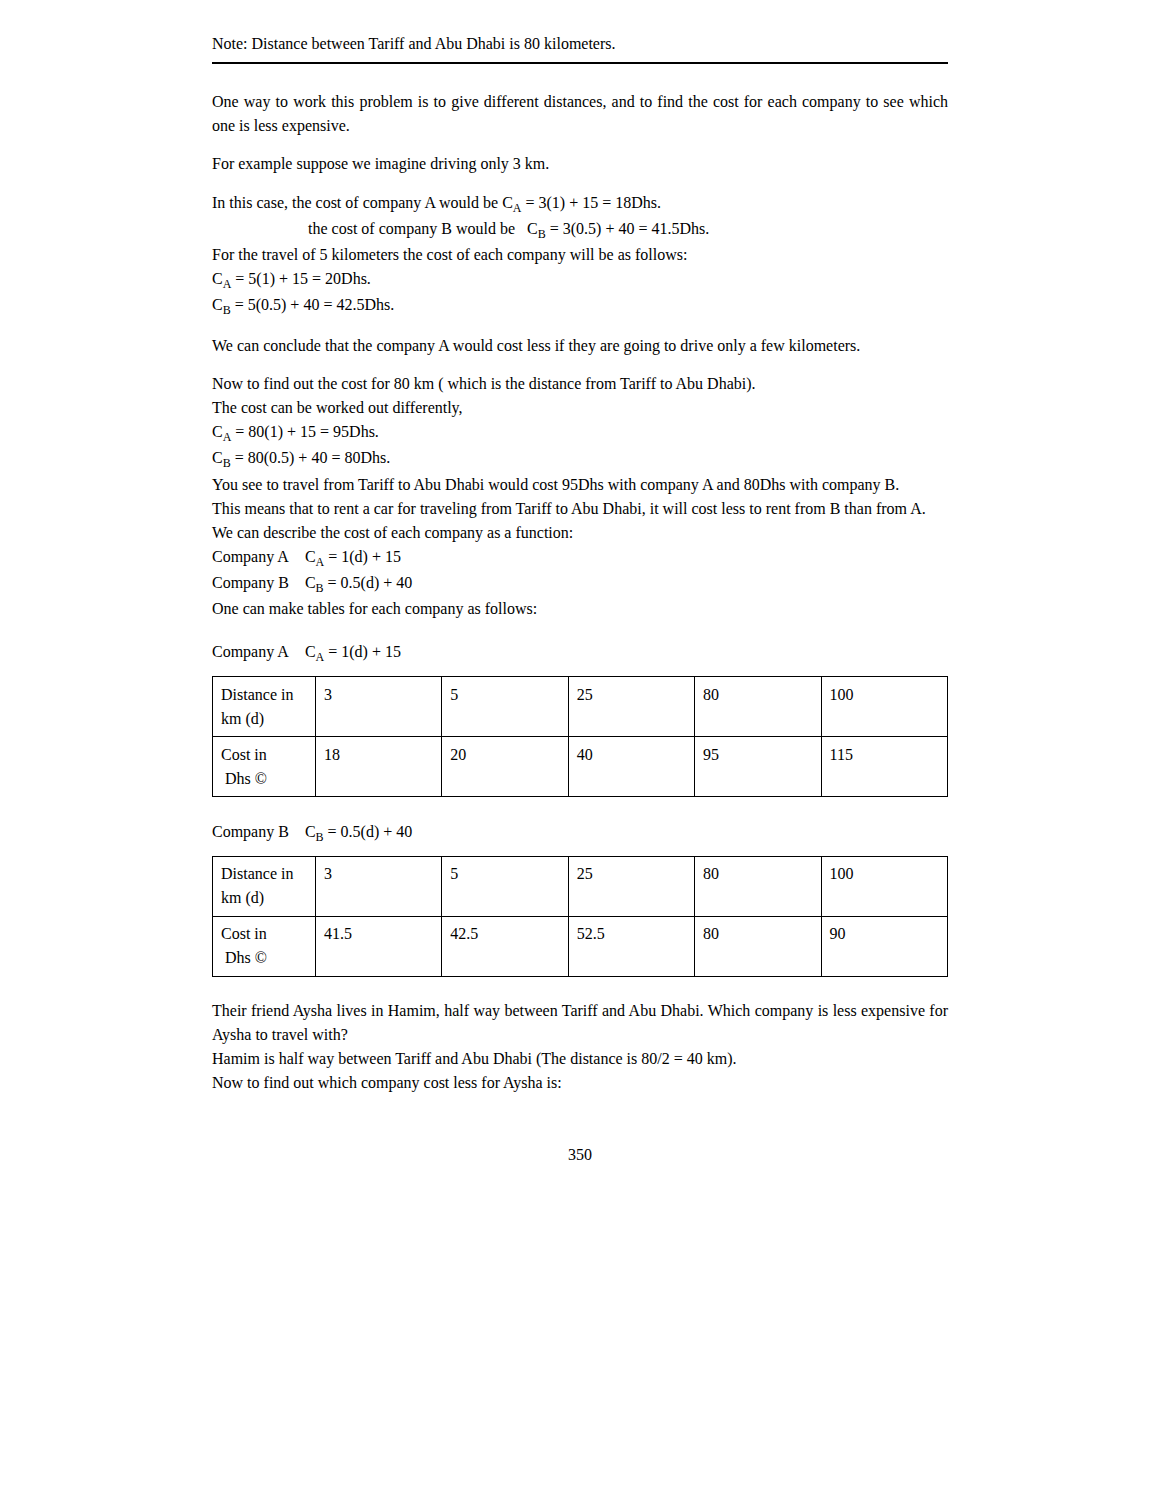Note: Distance between Tariff and Abu Dhabi is 80 kilometers.
One way to work this problem is to give different distances, and to find the cost for each company to see which one is less expensive.
For example suppose we imagine driving only 3 km.
In this case, the cost of company A would be CA = 3(1) + 15 = 18Dhs.
the cost of company B would be CB = 3(0.5) + 40 = 41.5Dhs.
For the travel of 5 kilometers the cost of each company will be as follows:
CA = 5(1) + 15 = 20Dhs.
CB = 5(0.5) + 40 = 42.5Dhs.
We can conclude that the company A would cost less if they are going to drive only a few kilometers.
Now to find out the cost for 80 km ( which is the distance from Tariff to Abu Dhabi).
The cost can be worked out differently,
CA = 80(1) + 15 = 95Dhs.
CB = 80(0.5) + 40 = 80Dhs.
You see to travel from Tariff to Abu Dhabi would cost 95Dhs with company A and 80Dhs with company B.
This means that to rent a car for traveling from Tariff to Abu Dhabi, it will cost less to rent from B than from A.
We can describe the cost of each company as a function:
Company A CA = 1(d) + 15
Company B CB = 0.5(d) + 40
One can make tables for each company as follows:
Company A CA = 1(d) + 15
| Distance in km (d) | 3 | 5 | 25 | 80 | 100 |
| Cost in Dhs © | 18 | 20 | 40 | 95 | 115 |
Company B CB = 0.5(d) + 40
| Distance in km (d) | 3 | 5 | 25 | 80 | 100 |
| Cost in Dhs © | 41.5 | 42.5 | 52.5 | 80 | 90 |
Their friend Aysha lives in Hamim, half way between Tariff and Abu Dhabi. Which company is less expensive for Aysha to travel with?
Hamim is half way between Tariff and Abu Dhabi (The distance is 80/2 = 40 km).
Now to find out which company cost less for Aysha is:
350